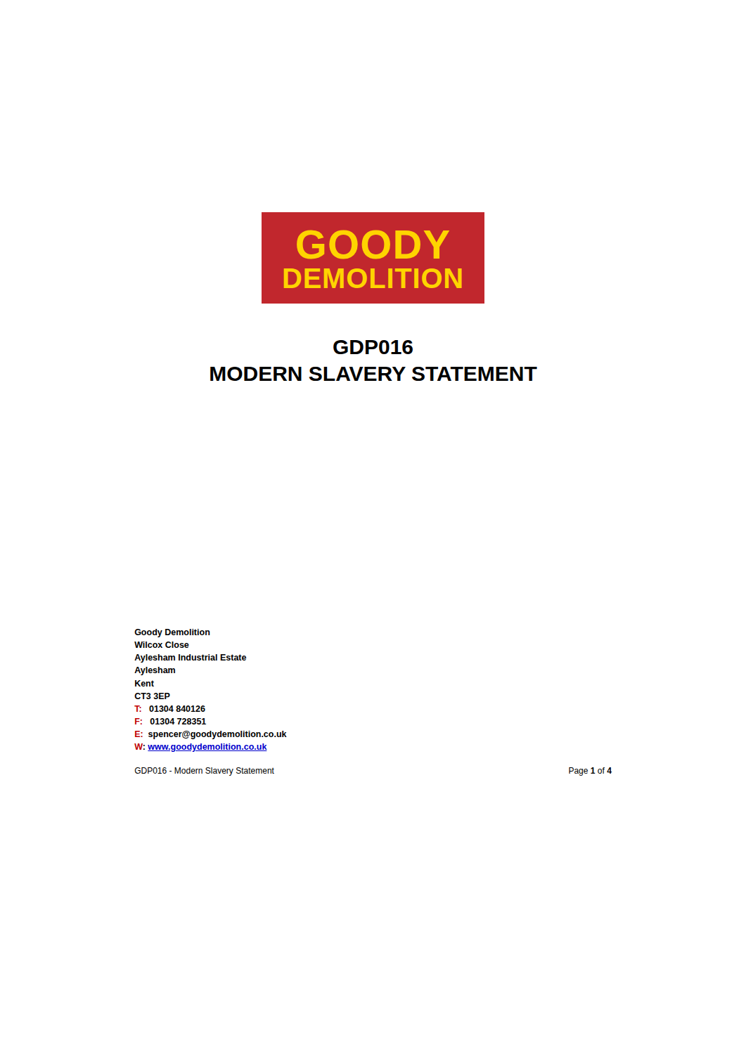GOODY
DEMOLITION
GDP016
MODERN SLAVERY STATEMENT
Goody Demolition
Wilcox Close
Aylesham Industrial Estate
Aylesham
Kent
CT3 3EP
T: 01304 840126
F: 01304 728351
E: spencer@goodydemolition.co.uk
W: www.goodydemolition.co.uk
GDP016 - Modern Slavery Statement
Page 1 of 4